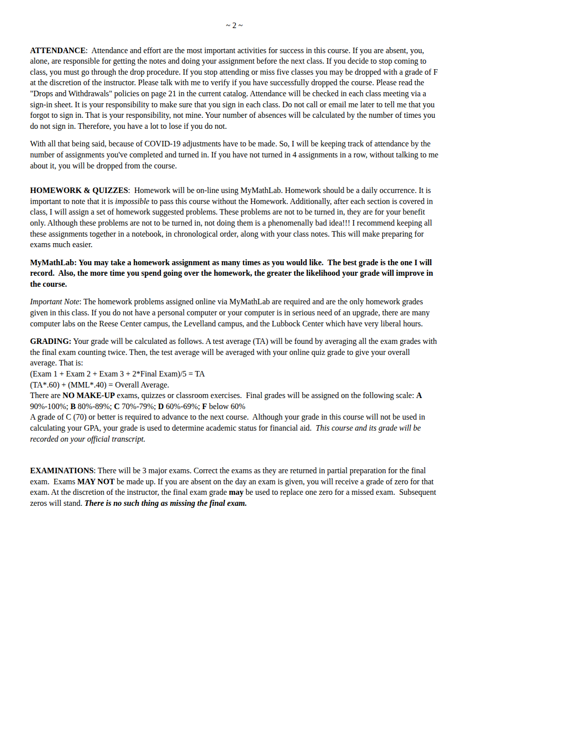~ 2 ~
ATTENDANCE: Attendance and effort are the most important activities for success in this course. If you are absent, you, alone, are responsible for getting the notes and doing your assignment before the next class. If you decide to stop coming to class, you must go through the drop procedure. If you stop attending or miss five classes you may be dropped with a grade of F at the discretion of the instructor. Please talk with me to verify if you have successfully dropped the course. Please read the "Drops and Withdrawals" policies on page 21 in the current catalog. Attendance will be checked in each class meeting via a sign-in sheet. It is your responsibility to make sure that you sign in each class. Do not call or email me later to tell me that you forgot to sign in. That is your responsibility, not mine. Your number of absences will be calculated by the number of times you do not sign in. Therefore, you have a lot to lose if you do not.
With all that being said, because of COVID-19 adjustments have to be made. So, I will be keeping track of attendance by the number of assignments you've completed and turned in. If you have not turned in 4 assignments in a row, without talking to me about it, you will be dropped from the course.
HOMEWORK & QUIZZES: Homework will be on-line using MyMathLab. Homework should be a daily occurrence. It is important to note that it is impossible to pass this course without the Homework. Additionally, after each section is covered in class, I will assign a set of homework suggested problems. These problems are not to be turned in, they are for your benefit only. Although these problems are not to be turned in, not doing them is a phenomenally bad idea!!! I recommend keeping all these assignments together in a notebook, in chronological order, along with your class notes. This will make preparing for exams much easier.
MyMathLab: You may take a homework assignment as many times as you would like. The best grade is the one I will record. Also, the more time you spend going over the homework, the greater the likelihood your grade will improve in the course.
Important Note: The homework problems assigned online via MyMathLab are required and are the only homework grades given in this class. If you do not have a personal computer or your computer is in serious need of an upgrade, there are many computer labs on the Reese Center campus, the Levelland campus, and the Lubbock Center which have very liberal hours.
GRADING: Your grade will be calculated as follows. A test average (TA) will be found by averaging all the exam grades with the final exam counting twice. Then, the test average will be averaged with your online quiz grade to give your overall average. That is:
(Exam 1 + Exam 2 + Exam 3 + 2*Final Exam)/5 = TA
(TA*.60) + (MML*.40) = Overall Average.
There are NO MAKE-UP exams, quizzes or classroom exercises. Final grades will be assigned on the following scale: A 90%-100%; B 80%-89%; C 70%-79%; D 60%-69%; F below 60%
A grade of C (70) or better is required to advance to the next course. Although your grade in this course will not be used in calculating your GPA, your grade is used to determine academic status for financial aid. This course and its grade will be recorded on your official transcript.
EXAMINATIONS: There will be 3 major exams. Correct the exams as they are returned in partial preparation for the final exam. Exams MAY NOT be made up. If you are absent on the day an exam is given, you will receive a grade of zero for that exam. At the discretion of the instructor, the final exam grade may be used to replace one zero for a missed exam. Subsequent zeros will stand. There is no such thing as missing the final exam.